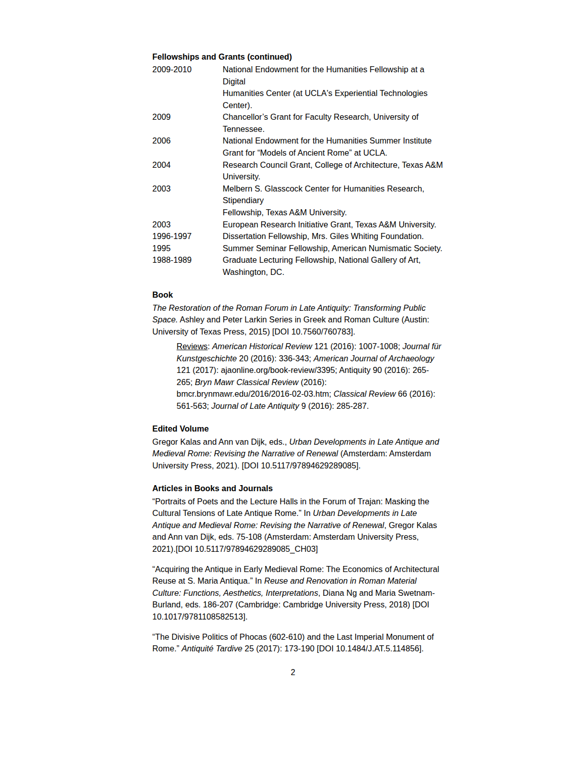Fellowships and Grants (continued)
| 2009-2010 | National Endowment for the Humanities Fellowship at a Digital Humanities Center (at UCLA's Experiential Technologies Center). |
| 2009 | Chancellor’s Grant for Faculty Research, University of Tennessee. |
| 2006 | National Endowment for the Humanities Summer Institute Grant for “Models of Ancient Rome” at UCLA. |
| 2004 | Research Council Grant, College of Architecture, Texas A&M University. |
| 2003 | Melbern S. Glasscock Center for Humanities Research, Stipendiary Fellowship, Texas A&M University. |
| 2003 | European Research Initiative Grant, Texas A&M University. |
| 1996-1997 | Dissertation Fellowship, Mrs. Giles Whiting Foundation. |
| 1995 | Summer Seminar Fellowship, American Numismatic Society. |
| 1988-1989 | Graduate Lecturing Fellowship, National Gallery of Art, Washington, DC. |
Book
The Restoration of the Roman Forum in Late Antiquity: Transforming Public Space. Ashley and Peter Larkin Series in Greek and Roman Culture (Austin: University of Texas Press, 2015) [DOI 10.7560/760783].
Reviews: American Historical Review 121 (2016): 1007-1008; Journal für Kunstgeschichte 20 (2016): 336-343; American Journal of Archaeology 121 (2017): ajaonline.org/book-review/3395; Antiquity 90 (2016): 265-265; Bryn Mawr Classical Review (2016): bmcr.brynmawr.edu/2016/2016-02-03.htm; Classical Review 66 (2016): 561-563; Journal of Late Antiquity 9 (2016): 285-287.
Edited Volume
Gregor Kalas and Ann van Dijk, eds., Urban Developments in Late Antique and Medieval Rome: Revising the Narrative of Renewal (Amsterdam: Amsterdam University Press, 2021). [DOI 10.5117/97894629289085].
Articles in Books and Journals
“Portraits of Poets and the Lecture Halls in the Forum of Trajan: Masking the Cultural Tensions of Late Antique Rome.” In Urban Developments in Late Antique and Medieval Rome: Revising the Narrative of Renewal, Gregor Kalas and Ann van Dijk, eds. 75-108 (Amsterdam: Amsterdam University Press, 2021).[DOI 10.5117/97894629289085_CH03]
“Acquiring the Antique in Early Medieval Rome: The Economics of Architectural Reuse at S. Maria Antiqua.” In Reuse and Renovation in Roman Material Culture: Functions, Aesthetics, Interpretations, Diana Ng and Maria Swetnam-Burland, eds. 186-207 (Cambridge: Cambridge University Press, 2018) [DOI 10.1017/9781108582513].
“The Divisive Politics of Phocas (602-610) and the Last Imperial Monument of Rome.” Antiquité Tardive 25 (2017): 173-190 [DOI 10.1484/J.AT.5.114856].
2